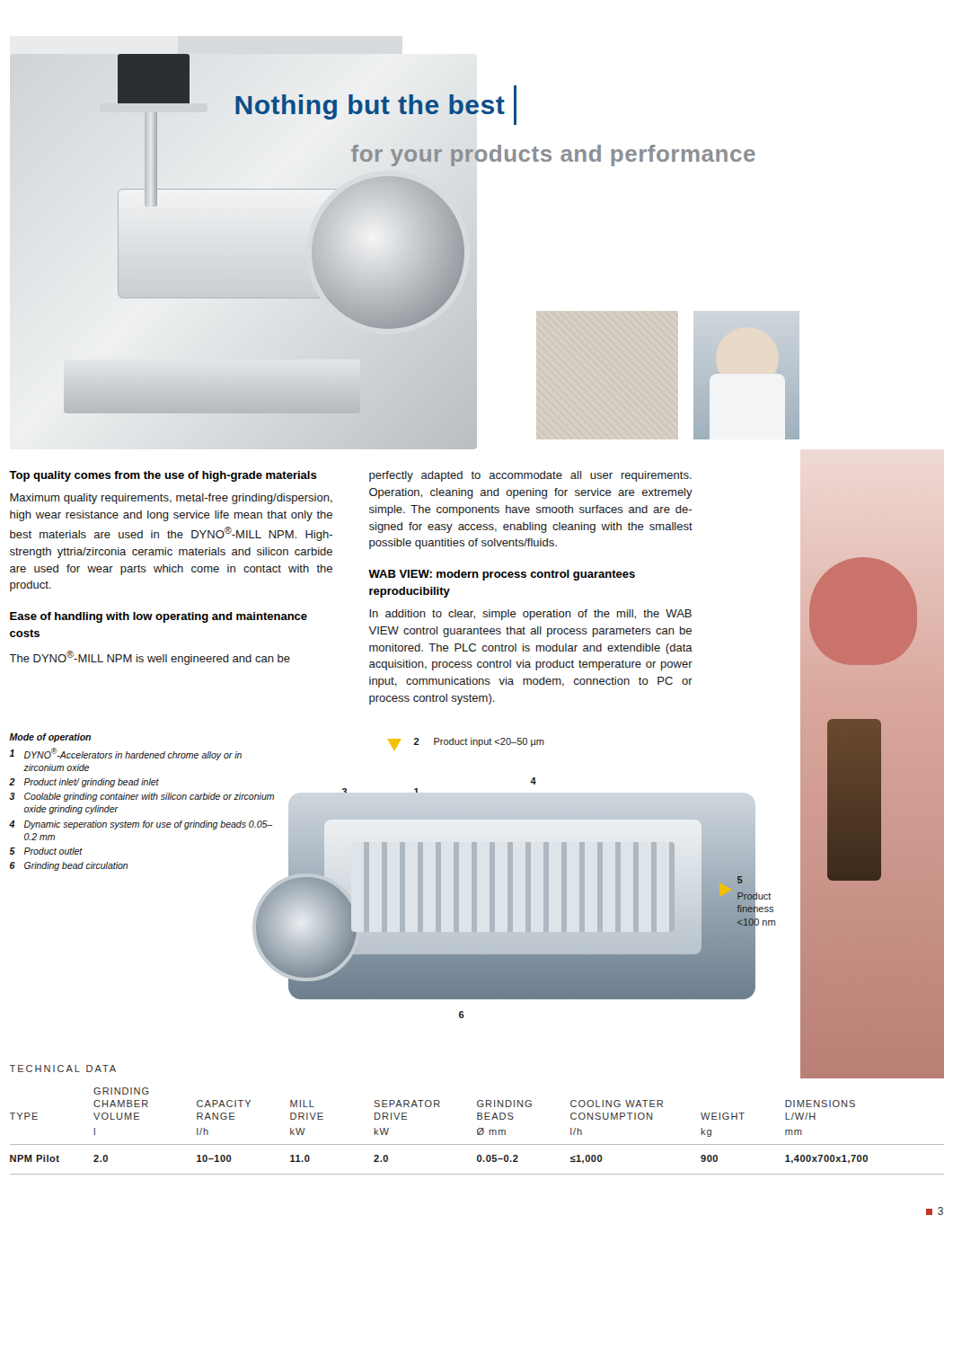Nothing but the best
for your products and performance
Top quality comes from the use of high-grade materials
Maximum quality requirements, metal-free grinding/dispersion, high wear resistance and long service life mean that only the best materials are used in the DYNO®-MILL NPM. High-strength yttria/zirconia ceramic materials and silicon carbide are used for wear parts which come in contact with the product.
Ease of handling with low operating and maintenance costs
The DYNO®-MILL NPM is well engineered and can be
perfectly adapted to accommodate all user requirements. Operation, cleaning and opening for service are extremely simple. The components have smooth surfaces and are designed for easy access, enabling cleaning with the smallest possible quantities of solvents/fluids.
WAB VIEW: modern process control guarantees reproducibility
In addition to clear, simple operation of the mill, the WAB VIEW control guarantees that all process parameters can be monitored. The PLC control is modular and extendible (data acquisition, process control via product temperature or power input, communications via modem, connection to PC or process control system).
Mode of operation
DYNO®-Accelerators in hardened chrome alloy or in zirconium oxide
Product inlet/ grinding bead inlet
Coolable grinding container with silicon carbide or zirconium oxide grinding cylinder
Dynamic seperation system for use of grinding beads 0.05–0.2 mm
Product outlet
Grinding bead circulation
2
Product input <20–50 µm
4
3
1
5
Product
fineness
<100 nm
6
TECHNICAL DATA
| TYPE | GRINDING CHAMBER VOLUME | CAPACITY RANGE | MILL DRIVE | SEPARATOR DRIVE | GRINDING BEADS | COOLING WATER CONSUMPTION | WEIGHT | DIMENSIONS L/W/H |
| --- | --- | --- | --- | --- | --- | --- | --- | --- |
| | l | l/h | kW | kW | Ø mm | l/h | kg | mm |
| NPM Pilot | 2.0 | 10–100 | 11.0 | 2.0 | 0.05–0.2 | ≤1,000 | 900 | 1,400x700x1,700 |
3